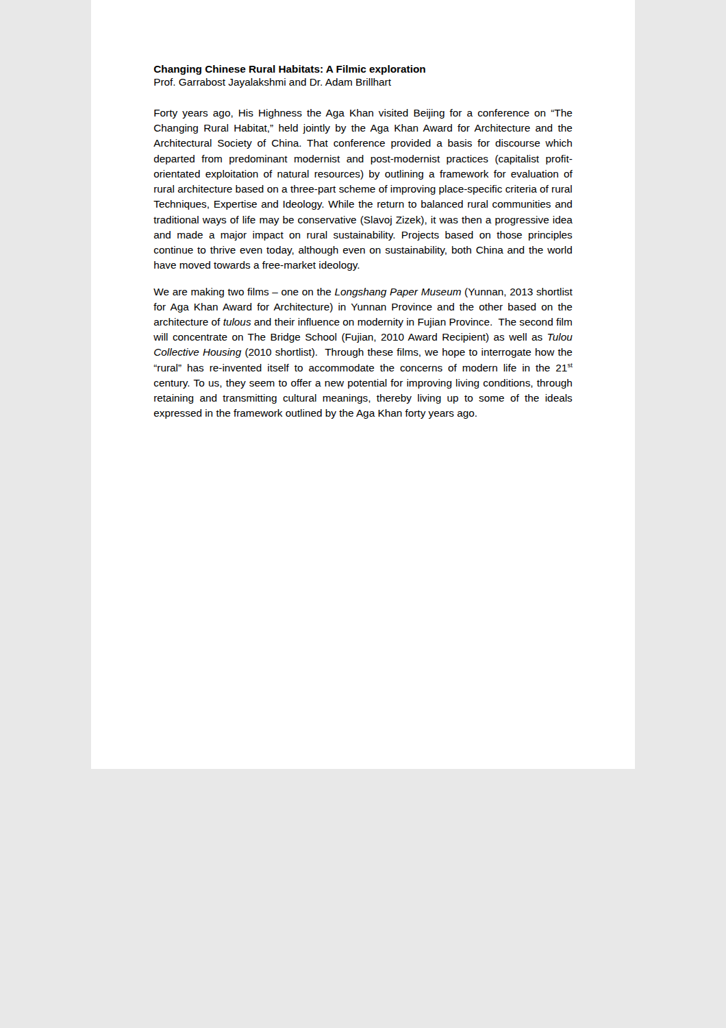Changing Chinese Rural Habitats: A Filmic exploration
Prof. Garrabost Jayalakshmi and Dr. Adam Brillhart
Forty years ago, His Highness the Aga Khan visited Beijing for a conference on “The Changing Rural Habitat,” held jointly by the Aga Khan Award for Architecture and the Architectural Society of China. That conference provided a basis for discourse which departed from predominant modernist and post-modernist practices (capitalist profit-orientated exploitation of natural resources) by outlining a framework for evaluation of rural architecture based on a three-part scheme of improving place-specific criteria of rural Techniques, Expertise and Ideology. While the return to balanced rural communities and traditional ways of life may be conservative (Slavoj Zizek), it was then a progressive idea and made a major impact on rural sustainability. Projects based on those principles continue to thrive even today, although even on sustainability, both China and the world have moved towards a free-market ideology.
We are making two films – one on the Longshang Paper Museum (Yunnan, 2013 shortlist for Aga Khan Award for Architecture) in Yunnan Province and the other based on the architecture of tulous and their influence on modernity in Fujian Province. The second film will concentrate on The Bridge School (Fujian, 2010 Award Recipient) as well as Tulou Collective Housing (2010 shortlist). Through these films, we hope to interrogate how the “rural” has re-invented itself to accommodate the concerns of modern life in the 21st century. To us, they seem to offer a new potential for improving living conditions, through retaining and transmitting cultural meanings, thereby living up to some of the ideals expressed in the framework outlined by the Aga Khan forty years ago.